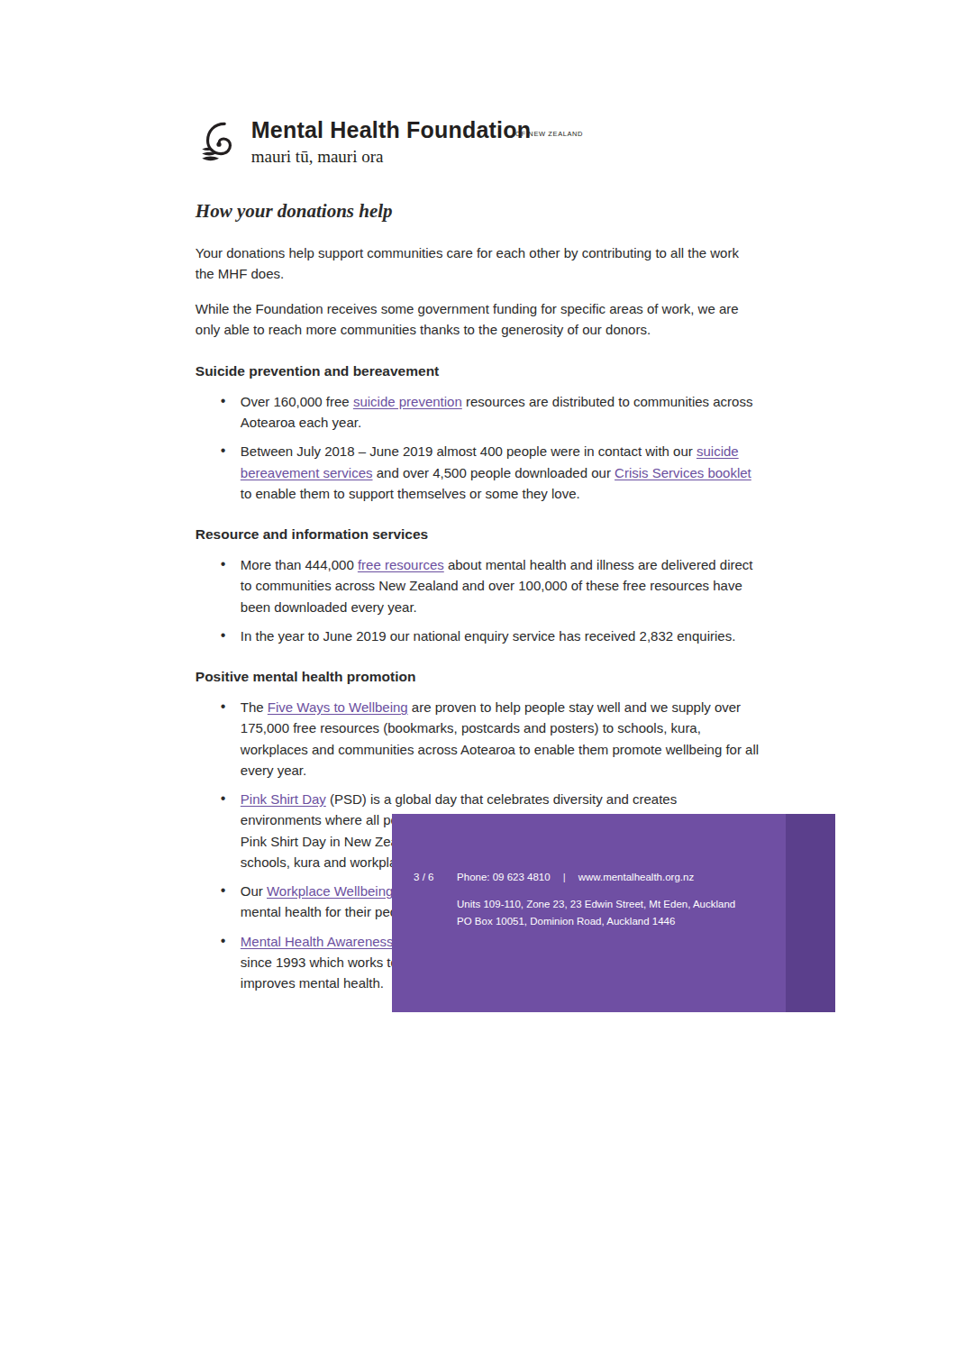Mental Health Foundation
mauri tū, mauri ora OF NEW ZEALAND
How your donations help
Your donations help support communities care for each other by contributing to all the work the MHF does.
While the Foundation receives some government funding for specific areas of work, we are only able to reach more communities thanks to the generosity of our donors.
Suicide prevention and bereavement
Over 160,000 free suicide prevention resources are distributed to communities across Aotearoa each year.
Between July 2018 – June 2019 almost 400 people were in contact with our suicide bereavement services and over 4,500 people downloaded our Crisis Services booklet to enable them to support themselves or some they love.
Resource and information services
More than 444,000 free resources about mental health and illness are delivered direct to communities across New Zealand and over 100,000 of these free resources have been downloaded every year.
In the year to June 2019 our national enquiry service has received 2,832 enquiries.
Positive mental health promotion
The Five Ways to Wellbeing are proven to help people stay well and we supply over 175,000 free resources (bookmarks, postcards and posters) to schools, kura, workplaces and communities across Aotearoa to enable them promote wellbeing for all every year.
Pink Shirt Day (PSD) is a global day that celebrates diversity and creates environments where all people can feel safe, valued and respected. The MHF leads Pink Shirt Day in New Zealand and has seen an increase in activity throughout schools, kura and workplaces each year, in 2019 over 5,500 registered for PSD.
Our Workplace Wellbeing work is to help businesses and organisations obtain optimal mental health for their people through workshops and resources.
Mental Health Awareness Week (MHAW) is an annual campaign that has been running since 1993 which works to help Kiwis understand what boosts their wellbeing and improves mental health.
3 / 6 Phone: 09 623 4810 | www.mentalhealth.org.nz
Units 109-110, Zone 23, 23 Edwin Street, Mt Eden, Auckland
PO Box 10051, Dominion Road, Auckland 1446